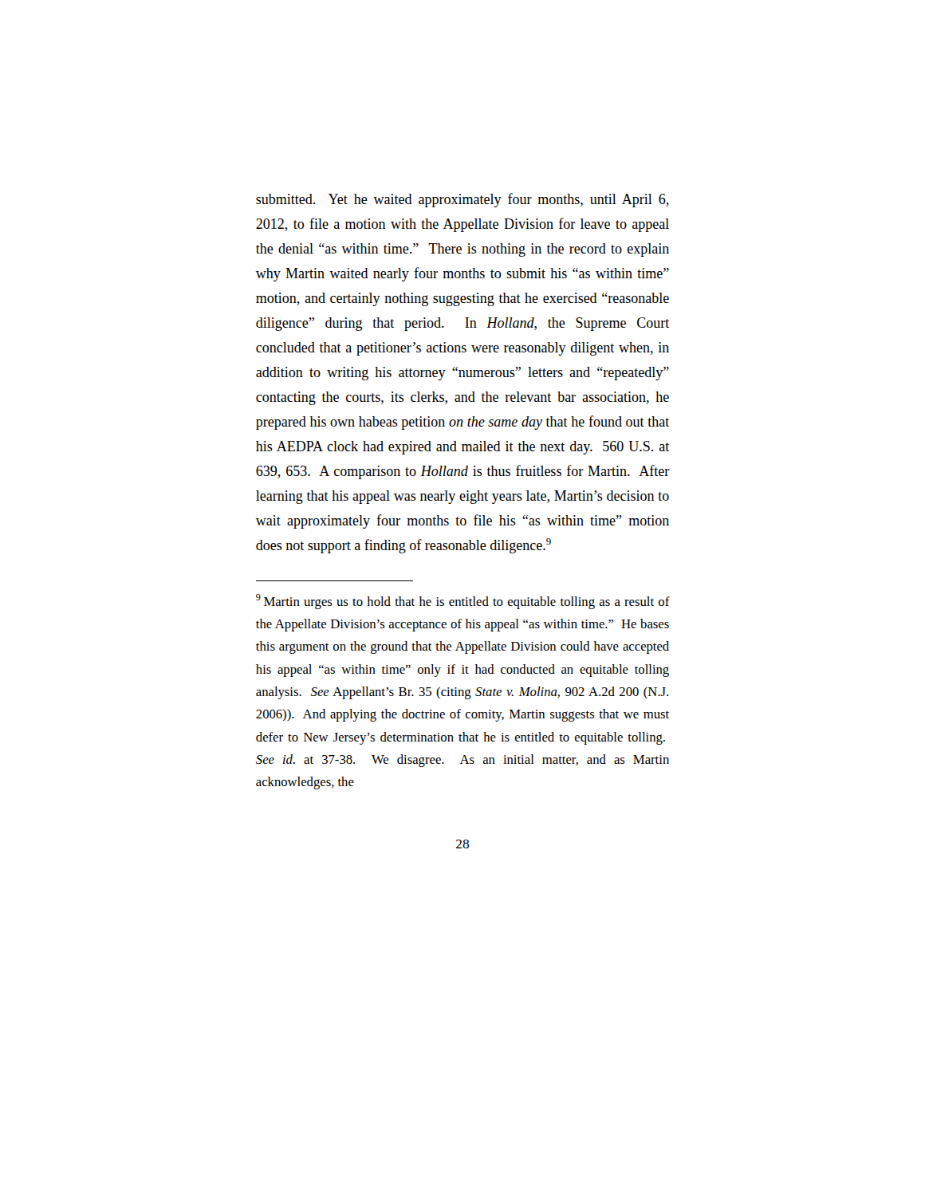submitted. Yet he waited approximately four months, until April 6, 2012, to file a motion with the Appellate Division for leave to appeal the denial “as within time.” There is nothing in the record to explain why Martin waited nearly four months to submit his “as within time” motion, and certainly nothing suggesting that he exercised “reasonable diligence” during that period. In Holland, the Supreme Court concluded that a petitioner’s actions were reasonably diligent when, in addition to writing his attorney “numerous” letters and “repeatedly” contacting the courts, its clerks, and the relevant bar association, he prepared his own habeas petition on the same day that he found out that his AEDPA clock had expired and mailed it the next day. 560 U.S. at 639, 653. A comparison to Holland is thus fruitless for Martin. After learning that his appeal was nearly eight years late, Martin’s decision to wait approximately four months to file his “as within time” motion does not support a finding of reasonable diligence.9
9 Martin urges us to hold that he is entitled to equitable tolling as a result of the Appellate Division’s acceptance of his appeal “as within time.” He bases this argument on the ground that the Appellate Division could have accepted his appeal “as within time” only if it had conducted an equitable tolling analysis. See Appellant’s Br. 35 (citing State v. Molina, 902 A.2d 200 (N.J. 2006)). And applying the doctrine of comity, Martin suggests that we must defer to New Jersey’s determination that he is entitled to equitable tolling. See id. at 37-38. We disagree. As an initial matter, and as Martin acknowledges, the
28